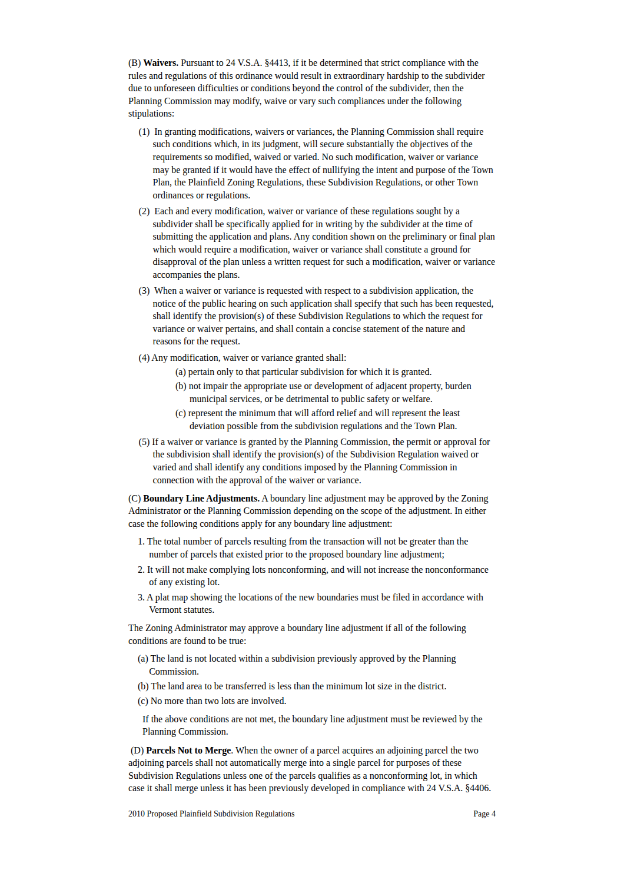(B) Waivers. Pursuant to 24 V.S.A. §4413, if it be determined that strict compliance with the rules and regulations of this ordinance would result in extraordinary hardship to the subdivider due to unforeseen difficulties or conditions beyond the control of the subdivider, then the Planning Commission may modify, waive or vary such compliances under the following stipulations:
(1) In granting modifications, waivers or variances, the Planning Commission shall require such conditions which, in its judgment, will secure substantially the objectives of the requirements so modified, waived or varied. No such modification, waiver or variance may be granted if it would have the effect of nullifying the intent and purpose of the Town Plan, the Plainfield Zoning Regulations, these Subdivision Regulations, or other Town ordinances or regulations.
(2) Each and every modification, waiver or variance of these regulations sought by a subdivider shall be specifically applied for in writing by the subdivider at the time of submitting the application and plans. Any condition shown on the preliminary or final plan which would require a modification, waiver or variance shall constitute a ground for disapproval of the plan unless a written request for such a modification, waiver or variance accompanies the plans.
(3) When a waiver or variance is requested with respect to a subdivision application, the notice of the public hearing on such application shall specify that such has been requested, shall identify the provision(s) of these Subdivision Regulations to which the request for variance or waiver pertains, and shall contain a concise statement of the nature and reasons for the request.
(4) Any modification, waiver or variance granted shall:
(a) pertain only to that particular subdivision for which it is granted.
(b) not impair the appropriate use or development of adjacent property, burden municipal services, or be detrimental to public safety or welfare.
(c) represent the minimum that will afford relief and will represent the least deviation possible from the subdivision regulations and the Town Plan.
(5) If a waiver or variance is granted by the Planning Commission, the permit or approval for the subdivision shall identify the provision(s) of the Subdivision Regulation waived or varied and shall identify any conditions imposed by the Planning Commission in connection with the approval of the waiver or variance.
(C) Boundary Line Adjustments. A boundary line adjustment may be approved by the Zoning Administrator or the Planning Commission depending on the scope of the adjustment. In either case the following conditions apply for any boundary line adjustment:
1. The total number of parcels resulting from the transaction will not be greater than the number of parcels that existed prior to the proposed boundary line adjustment;
2. It will not make complying lots nonconforming, and will not increase the nonconformance of any existing lot.
3. A plat map showing the locations of the new boundaries must be filed in accordance with Vermont statutes.
The Zoning Administrator may approve a boundary line adjustment if all of the following conditions are found to be true:
(a) The land is not located within a subdivision previously approved by the Planning Commission.
(b) The land area to be transferred is less than the minimum lot size in the district.
(c) No more than two lots are involved.
If the above conditions are not met, the boundary line adjustment must be reviewed by the Planning Commission.
(D) Parcels Not to Merge. When the owner of a parcel acquires an adjoining parcel the two adjoining parcels shall not automatically merge into a single parcel for purposes of these Subdivision Regulations unless one of the parcels qualifies as a nonconforming lot, in which case it shall merge unless it has been previously developed in compliance with 24 V.S.A. §4406.
2010 Proposed Plainfield Subdivision Regulations Page 4